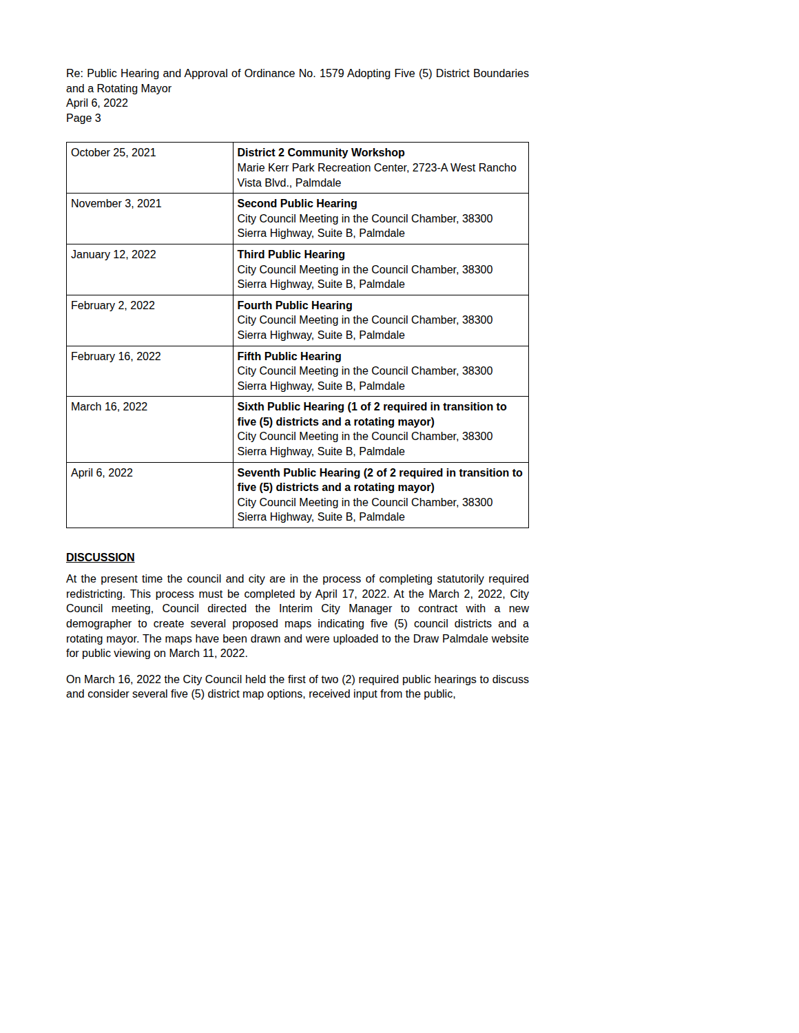Re: Public Hearing and Approval of Ordinance No. 1579 Adopting Five (5) District Boundaries and a Rotating Mayor
April 6, 2022
Page 3
| October 25, 2021 | District 2 Community Workshop Marie Kerr Park Recreation Center, 2723-A West Rancho Vista Blvd., Palmdale |
| November 3, 2021 | Second Public Hearing City Council Meeting in the Council Chamber, 38300 Sierra Highway, Suite B, Palmdale |
| January 12, 2022 | Third Public Hearing City Council Meeting in the Council Chamber, 38300 Sierra Highway, Suite B, Palmdale |
| February 2, 2022 | Fourth Public Hearing City Council Meeting in the Council Chamber, 38300 Sierra Highway, Suite B, Palmdale |
| February 16, 2022 | Fifth Public Hearing City Council Meeting in the Council Chamber, 38300 Sierra Highway, Suite B, Palmdale |
| March 16, 2022 | Sixth Public Hearing (1 of 2 required in transition to five (5) districts and a rotating mayor) City Council Meeting in the Council Chamber, 38300 Sierra Highway, Suite B, Palmdale |
| April 6, 2022 | Seventh Public Hearing (2 of 2 required in transition to five (5) districts and a rotating mayor) City Council Meeting in the Council Chamber, 38300 Sierra Highway, Suite B, Palmdale |
DISCUSSION
At the present time the council and city are in the process of completing statutorily required redistricting. This process must be completed by April 17, 2022. At the March 2, 2022, City Council meeting, Council directed the Interim City Manager to contract with a new demographer to create several proposed maps indicating five (5) council districts and a rotating mayor. The maps have been drawn and were uploaded to the Draw Palmdale website for public viewing on March 11, 2022.
On March 16, 2022 the City Council held the first of two (2) required public hearings to discuss and consider several five (5) district map options, received input from the public,